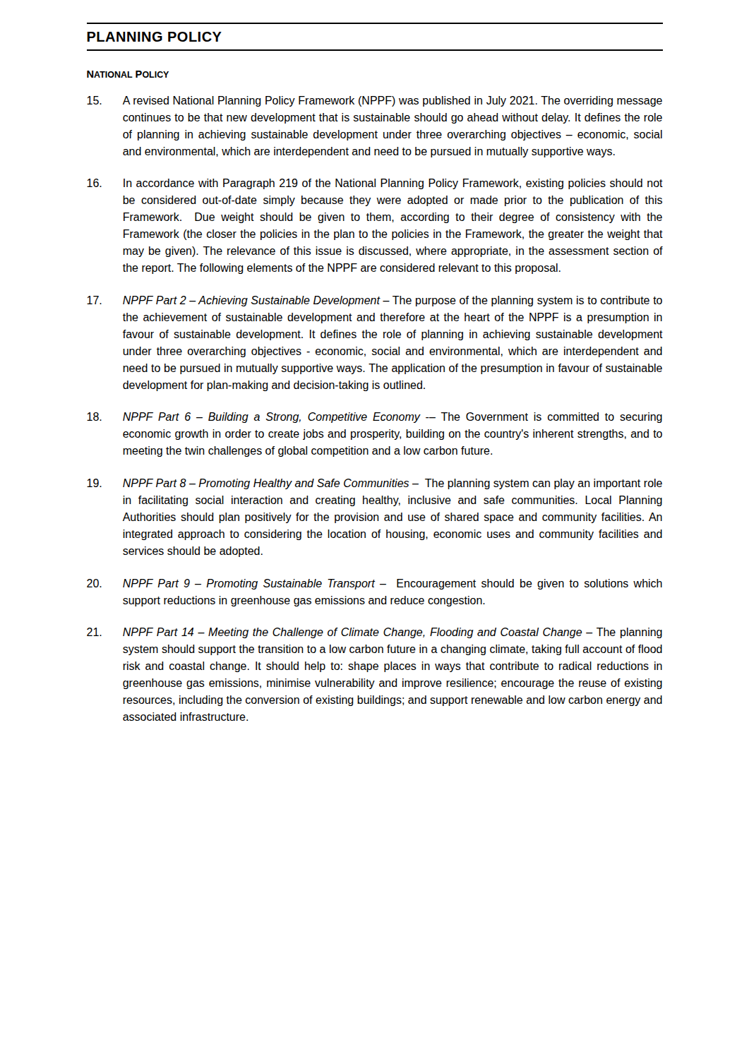PLANNING POLICY
NATIONAL POLICY
A revised National Planning Policy Framework (NPPF) was published in July 2021. The overriding message continues to be that new development that is sustainable should go ahead without delay. It defines the role of planning in achieving sustainable development under three overarching objectives – economic, social and environmental, which are interdependent and need to be pursued in mutually supportive ways.
In accordance with Paragraph 219 of the National Planning Policy Framework, existing policies should not be considered out-of-date simply because they were adopted or made prior to the publication of this Framework. Due weight should be given to them, according to their degree of consistency with the Framework (the closer the policies in the plan to the policies in the Framework, the greater the weight that may be given). The relevance of this issue is discussed, where appropriate, in the assessment section of the report. The following elements of the NPPF are considered relevant to this proposal.
NPPF Part 2 – Achieving Sustainable Development – The purpose of the planning system is to contribute to the achievement of sustainable development and therefore at the heart of the NPPF is a presumption in favour of sustainable development. It defines the role of planning in achieving sustainable development under three overarching objectives - economic, social and environmental, which are interdependent and need to be pursued in mutually supportive ways. The application of the presumption in favour of sustainable development for plan-making and decision-taking is outlined.
NPPF Part 6 – Building a Strong, Competitive Economy -– The Government is committed to securing economic growth in order to create jobs and prosperity, building on the country's inherent strengths, and to meeting the twin challenges of global competition and a low carbon future.
NPPF Part 8 – Promoting Healthy and Safe Communities – The planning system can play an important role in facilitating social interaction and creating healthy, inclusive and safe communities. Local Planning Authorities should plan positively for the provision and use of shared space and community facilities. An integrated approach to considering the location of housing, economic uses and community facilities and services should be adopted.
NPPF Part 9 – Promoting Sustainable Transport – Encouragement should be given to solutions which support reductions in greenhouse gas emissions and reduce congestion.
NPPF Part 14 – Meeting the Challenge of Climate Change, Flooding and Coastal Change – The planning system should support the transition to a low carbon future in a changing climate, taking full account of flood risk and coastal change. It should help to: shape places in ways that contribute to radical reductions in greenhouse gas emissions, minimise vulnerability and improve resilience; encourage the reuse of existing resources, including the conversion of existing buildings; and support renewable and low carbon energy and associated infrastructure.